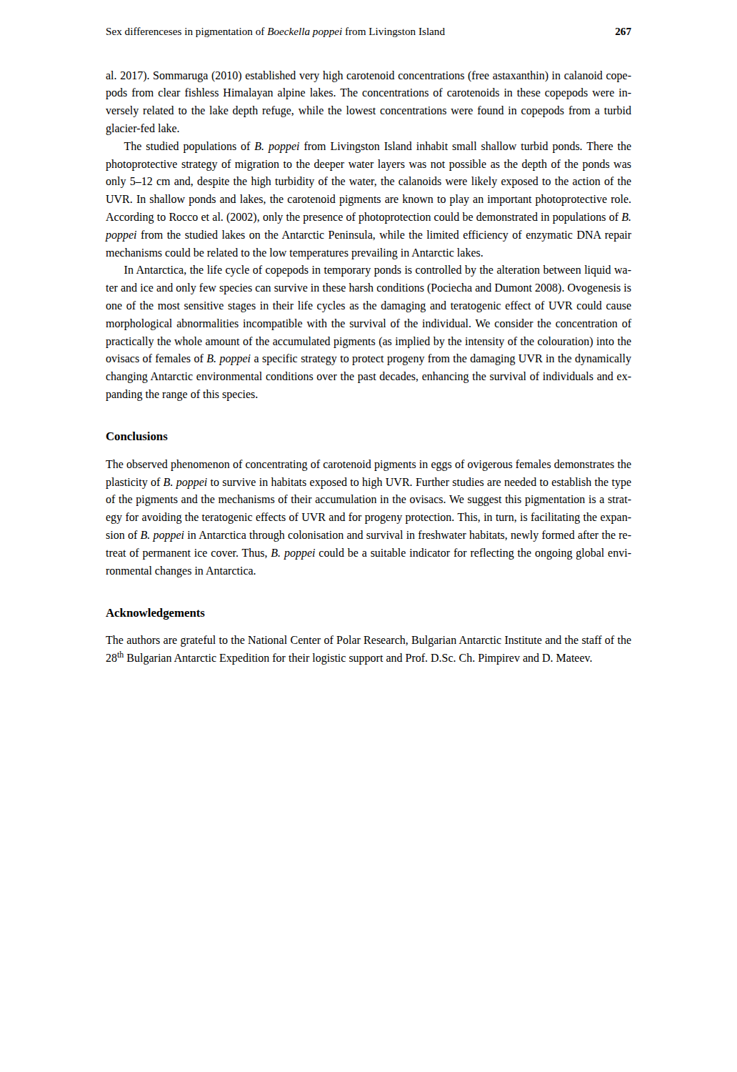Sex differenceses in pigmentation of Boeckella poppei from Livingston Island 267
al. 2017). Sommaruga (2010) established very high carotenoid concentrations (free astaxanthin) in calanoid copepods from clear fishless Himalayan alpine lakes. The concentrations of carotenoids in these copepods were inversely related to the lake depth refuge, while the lowest concentrations were found in copepods from a turbid glacier-fed lake.
The studied populations of B. poppei from Livingston Island inhabit small shallow turbid ponds. There the photoprotective strategy of migration to the deeper water layers was not possible as the depth of the ponds was only 5–12 cm and, despite the high turbidity of the water, the calanoids were likely exposed to the action of the UVR. In shallow ponds and lakes, the carotenoid pigments are known to play an important photoprotective role. According to Rocco et al. (2002), only the presence of photoprotection could be demonstrated in populations of B. poppei from the studied lakes on the Antarctic Peninsula, while the limited efficiency of enzymatic DNA repair mechanisms could be related to the low temperatures prevailing in Antarctic lakes.
In Antarctica, the life cycle of copepods in temporary ponds is controlled by the alteration between liquid water and ice and only few species can survive in these harsh conditions (Pociecha and Dumont 2008). Ovogenesis is one of the most sensitive stages in their life cycles as the damaging and teratogenic effect of UVR could cause morphological abnormalities incompatible with the survival of the individual. We consider the concentration of practically the whole amount of the accumulated pigments (as implied by the intensity of the colouration) into the ovisacs of females of B. poppei a specific strategy to protect progeny from the damaging UVR in the dynamically changing Antarctic environmental conditions over the past decades, enhancing the survival of individuals and expanding the range of this species.
Conclusions
The observed phenomenon of concentrating of carotenoid pigments in eggs of ovigerous females demonstrates the plasticity of B. poppei to survive in habitats exposed to high UVR. Further studies are needed to establish the type of the pigments and the mechanisms of their accumulation in the ovisacs. We suggest this pigmentation is a strategy for avoiding the teratogenic effects of UVR and for progeny protection. This, in turn, is facilitating the expansion of B. poppei in Antarctica through colonisation and survival in freshwater habitats, newly formed after the retreat of permanent ice cover. Thus, B. poppei could be a suitable indicator for reflecting the ongoing global environmental changes in Antarctica.
Acknowledgements
The authors are grateful to the National Center of Polar Research, Bulgarian Antarctic Institute and the staff of the 28th Bulgarian Antarctic Expedition for their logistic support and Prof. D.Sc. Ch. Pimpirev and D. Mateev.